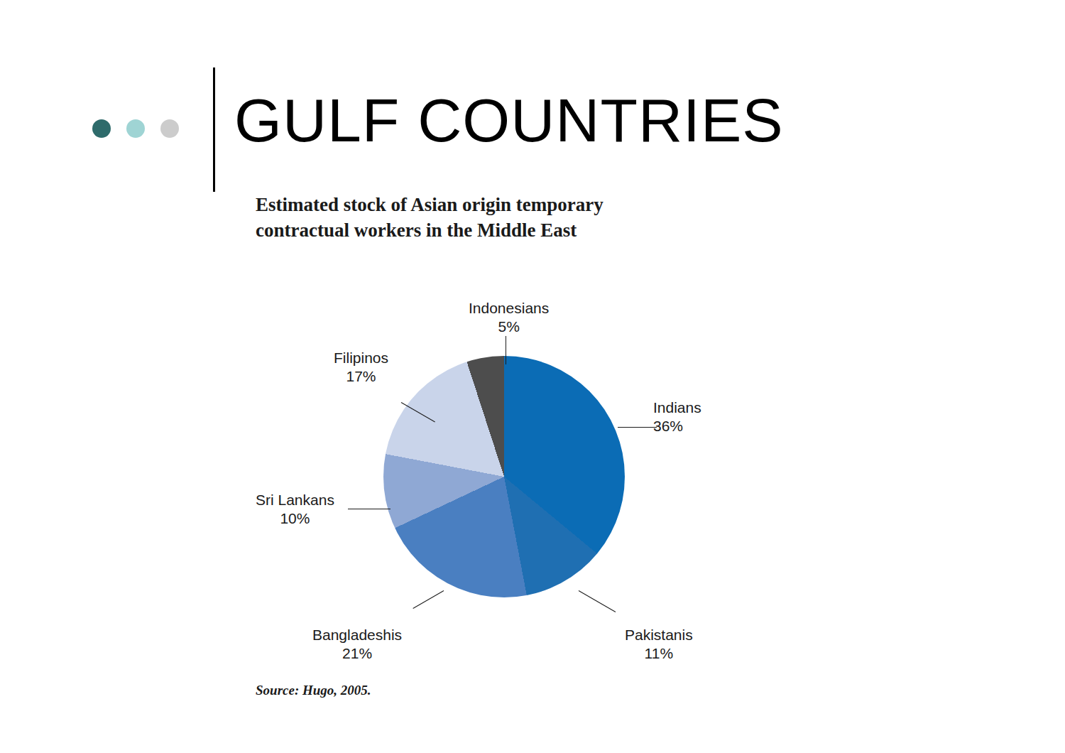GULF COUNTRIES
Estimated stock of Asian origin temporary
contractual workers in the Middle East
Indonesians5%
Filipinos17%
Sri Lankans10%
Bangladeshis21%
Pakistanis11%
Indians36%
Source: Hugo, 2005.